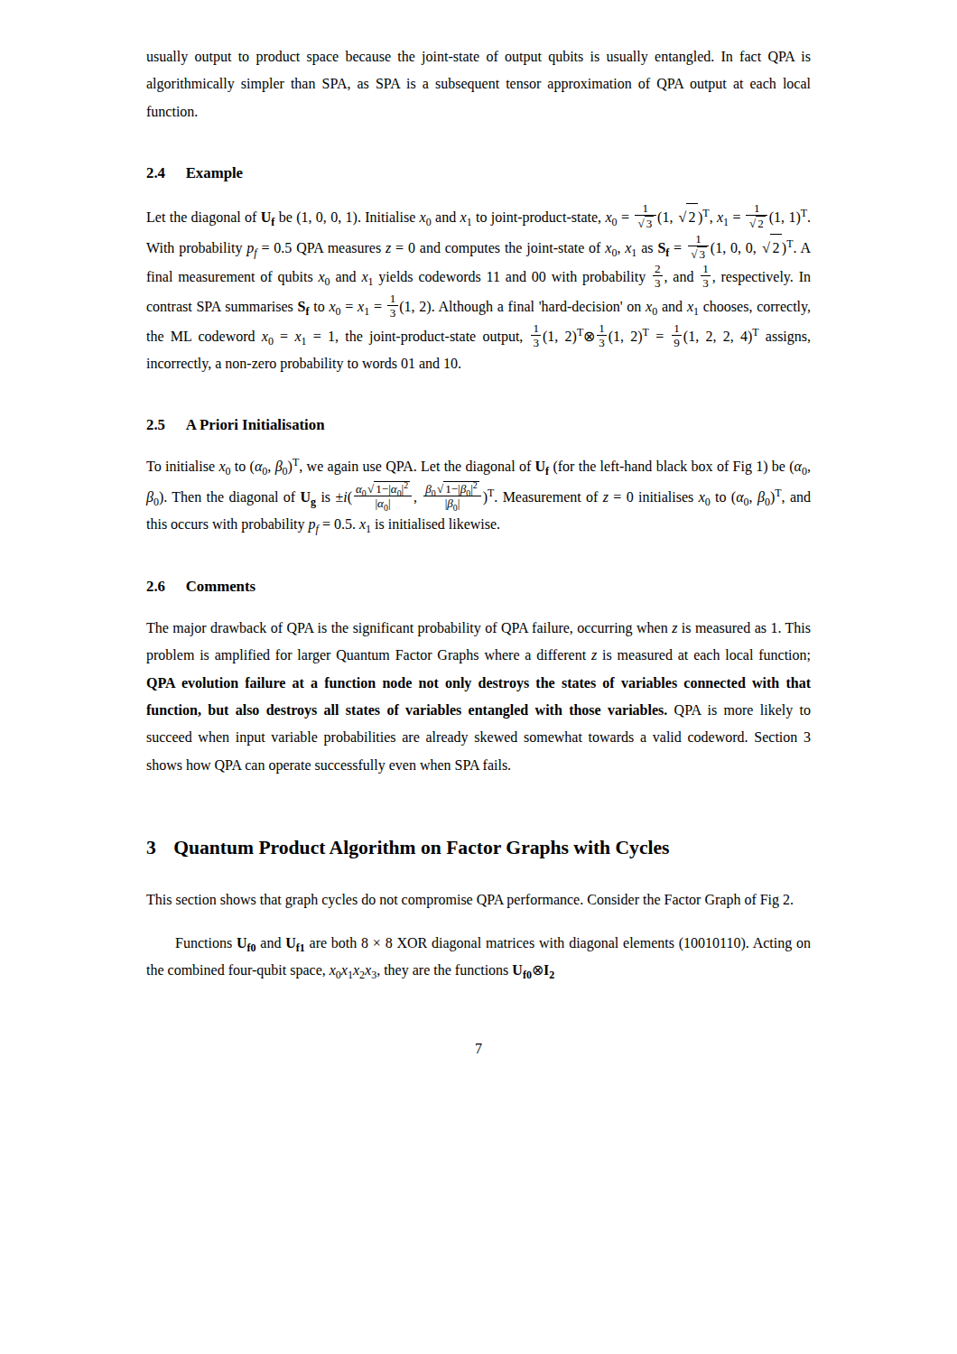usually output to product space because the joint-state of output qubits is usually entangled. In fact QPA is algorithmically simpler than SPA, as SPA is a subsequent tensor approximation of QPA output at each local function.
2.4 Example
Let the diagonal of Uf be (1, 0, 0, 1). Initialise x0 and x1 to joint-product-state, x0 = 13(1, 2)T, x1 = 12(1, 1)T. With probability pf = 0.5 QPA measures z = 0 and computes the joint-state of x0, x1 as Sf = 13(1, 0, 0, 2)T. A final measurement of qubits x0 and x1 yields codewords 11 and 00 with probability 23, and 13, respectively. In contrast SPA summarises Sf to x0 = x1 = 13(1, 2). Although a final 'hard-decision' on x0 and x1 chooses, correctly, the ML codeword x0 = x1 = 1, the joint-product-state output, 13(1, 2)T⊗13(1, 2)T = 19(1, 2, 2, 4)T assigns, incorrectly, a non-zero probability to words 01 and 10.
2.5 A Priori Initialisation
To initialise x0 to (α0, β0)T, we again use QPA. Let the diagonal of Uf (for the left-hand black box of Fig 1) be (α0, β0). Then the diagonal of Ug is ±i(α01−|α0|2|α0|, β01−|β0|2|β0|)T. Measurement of z = 0 initialises x0 to (α0, β0)T, and this occurs with probability pf = 0.5. x1 is initialised likewise.
2.6 Comments
The major drawback of QPA is the significant probability of QPA failure, occurring when z is measured as 1. This problem is amplified for larger Quantum Factor Graphs where a different z is measured at each local function; QPA evolution failure at a function node not only destroys the states of variables connected with that function, but also destroys all states of variables entangled with those variables. QPA is more likely to succeed when input variable probabilities are already skewed somewhat towards a valid codeword. Section 3 shows how QPA can operate successfully even when SPA fails.
3 Quantum Product Algorithm on Factor Graphs with Cycles
This section shows that graph cycles do not compromise QPA performance. Consider the Factor Graph of Fig 2.
Functions Uf0 and Uf1 are both 8 × 8 XOR diagonal matrices with diagonal elements (10010110). Acting on the combined four-qubit space, x0x1x2x3, they are the functions Uf0⊗I2
7